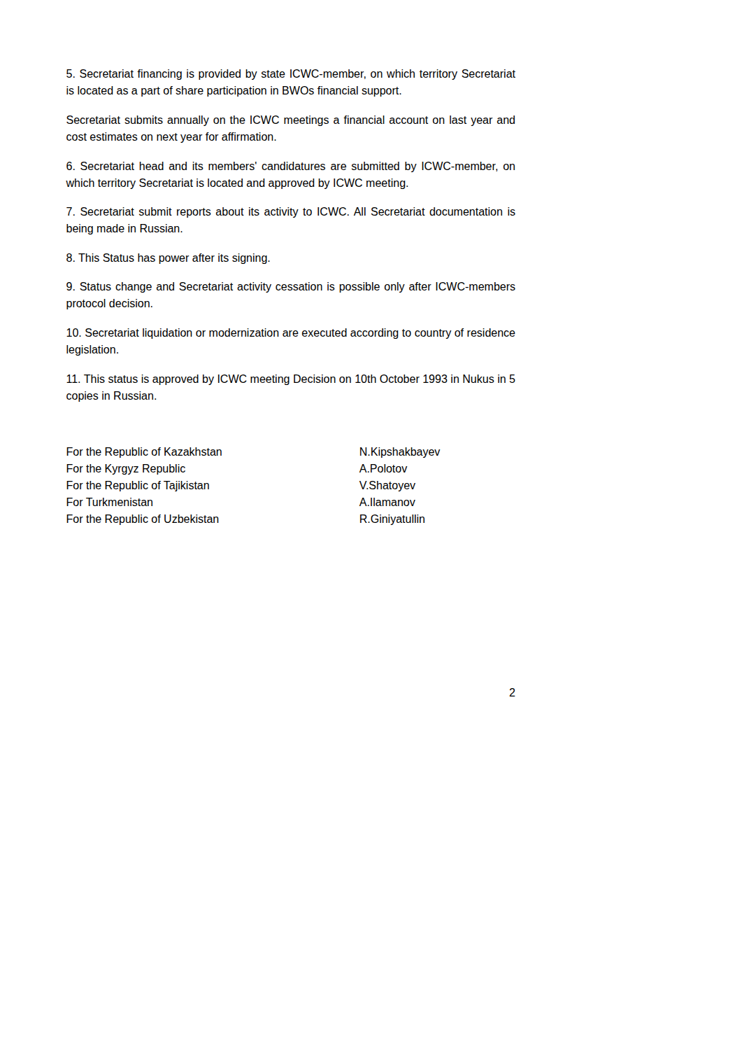5. Secretariat financing is provided by state ICWC-member, on which territory Secretariat is located as a part of share participation in BWOs financial support.
Secretariat submits annually on the ICWC meetings a financial account on last year and cost estimates on next year for affirmation.
6. Secretariat head and its members' candidatures are submitted by ICWC-member, on which territory Secretariat is located and approved by ICWC meeting.
7. Secretariat submit reports about its activity to ICWC. All Secretariat documentation is being made in Russian.
8. This Status has power after its signing.
9. Status change and Secretariat activity cessation is possible only after ICWC-members protocol decision.
10. Secretariat liquidation or modernization are executed according to country of residence legislation.
11. This status is approved by ICWC meeting Decision on 10th October 1993 in Nukus in 5 copies in Russian.
| For the Republic of Kazakhstan | N.Kipshakbayev |
| For the Kyrgyz Republic | A.Polotov |
| For the Republic of Tajikistan | V.Shatoyev |
| For Turkmenistan | A.Ilamanov |
| For the Republic of Uzbekistan | R.Giniyatullin |
2